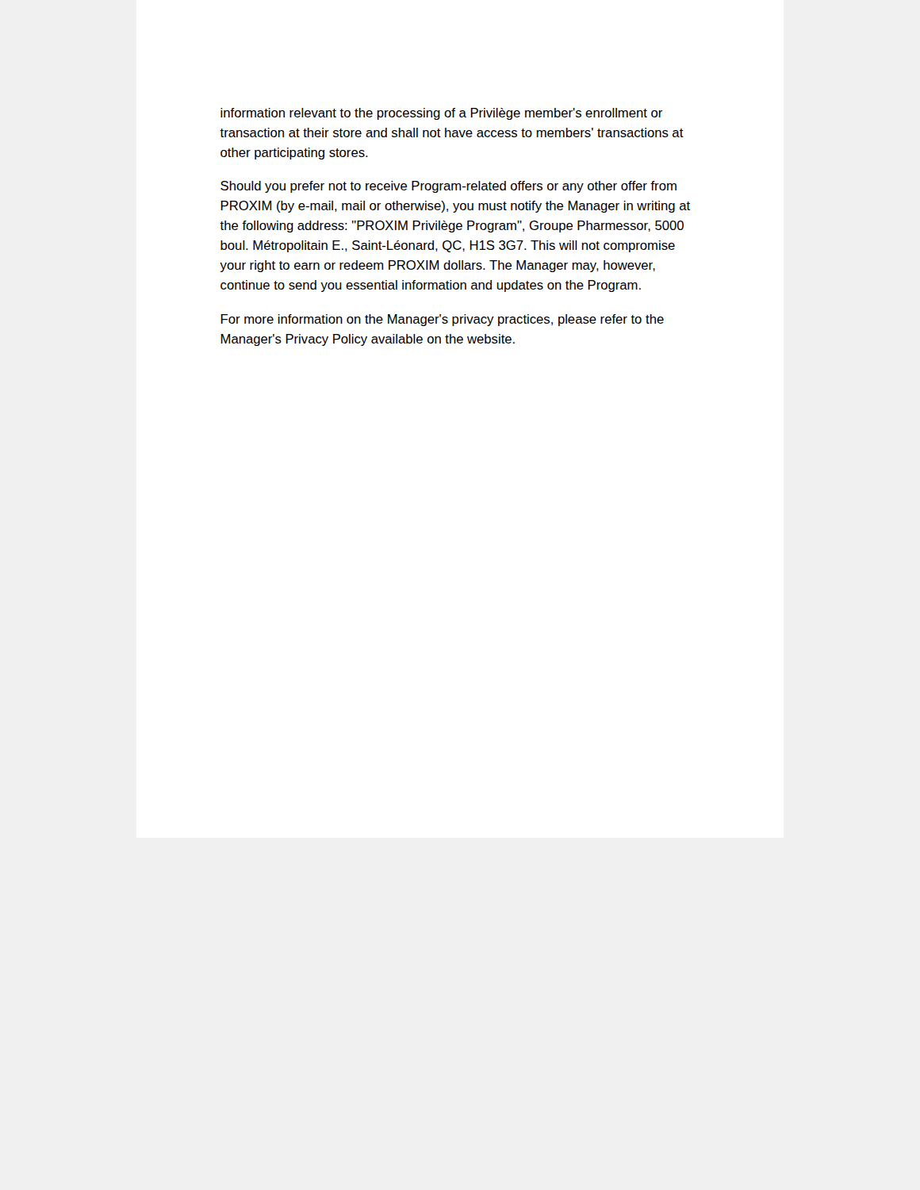information relevant to the processing of a Privilège member's enrollment or transaction at their store and shall not have access to members' transactions at other participating stores.
Should you prefer not to receive Program-related offers or any other offer from PROXIM (by e-mail, mail or otherwise), you must notify the Manager in writing at the following address: "PROXIM Privilège Program", Groupe Pharmessor, 5000 boul. Métropolitain E., Saint-Léonard, QC, H1S 3G7. This will not compromise your right to earn or redeem PROXIM dollars. The Manager may, however, continue to send you essential information and updates on the Program.
For more information on the Manager's privacy practices, please refer to the Manager's Privacy Policy available on the website.